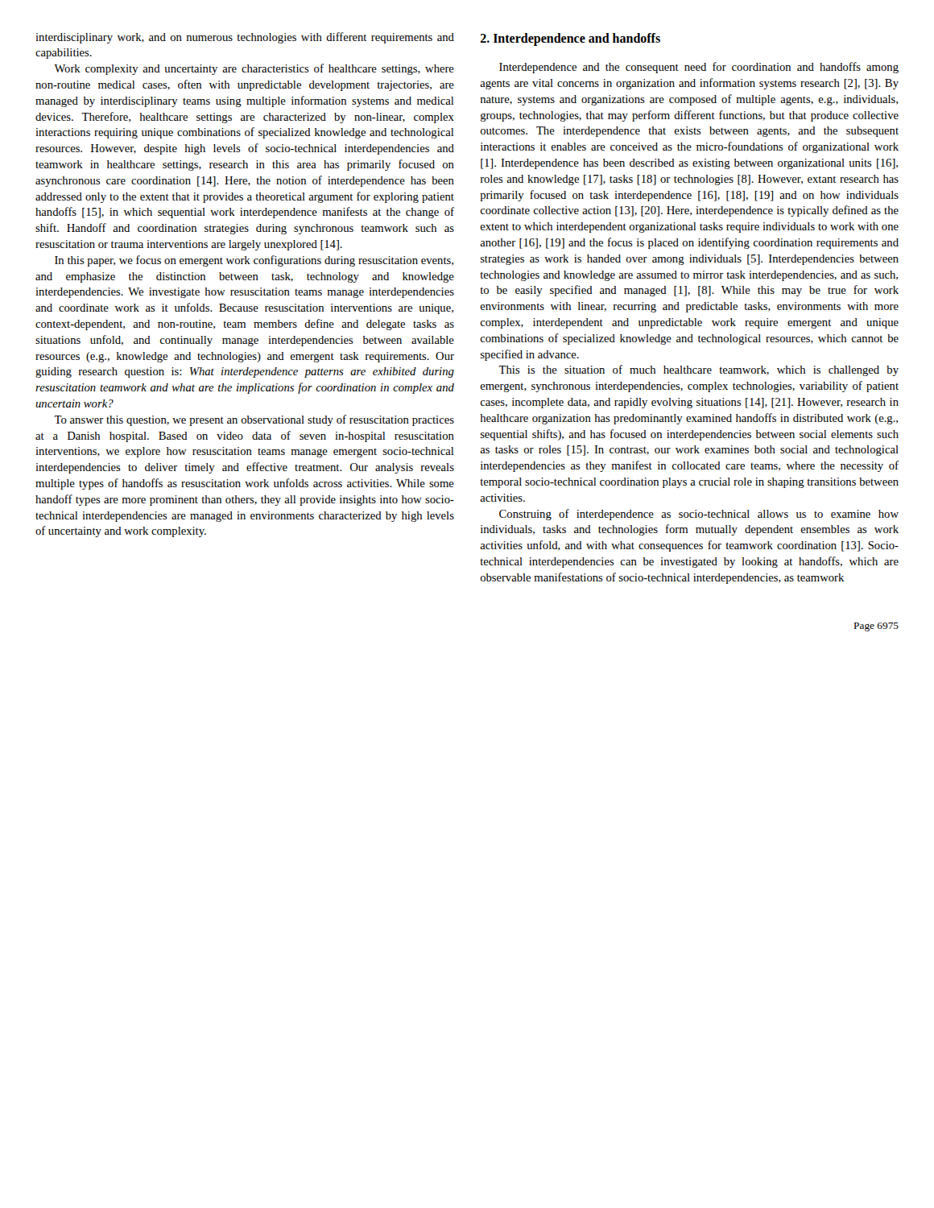interdisciplinary work, and on numerous technologies with different requirements and capabilities.
Work complexity and uncertainty are characteristics of healthcare settings, where non-routine medical cases, often with unpredictable development trajectories, are managed by interdisciplinary teams using multiple information systems and medical devices. Therefore, healthcare settings are characterized by non-linear, complex interactions requiring unique combinations of specialized knowledge and technological resources. However, despite high levels of socio-technical interdependencies and teamwork in healthcare settings, research in this area has primarily focused on asynchronous care coordination [14]. Here, the notion of interdependence has been addressed only to the extent that it provides a theoretical argument for exploring patient handoffs [15], in which sequential work interdependence manifests at the change of shift. Handoff and coordination strategies during synchronous teamwork such as resuscitation or trauma interventions are largely unexplored [14].
In this paper, we focus on emergent work configurations during resuscitation events, and emphasize the distinction between task, technology and knowledge interdependencies. We investigate how resuscitation teams manage interdependencies and coordinate work as it unfolds. Because resuscitation interventions are unique, context-dependent, and non-routine, team members define and delegate tasks as situations unfold, and continually manage interdependencies between available resources (e.g., knowledge and technologies) and emergent task requirements. Our guiding research question is: What interdependence patterns are exhibited during resuscitation teamwork and what are the implications for coordination in complex and uncertain work?
To answer this question, we present an observational study of resuscitation practices at a Danish hospital. Based on video data of seven in-hospital resuscitation interventions, we explore how resuscitation teams manage emergent socio-technical interdependencies to deliver timely and effective treatment. Our analysis reveals multiple types of handoffs as resuscitation work unfolds across activities. While some handoff types are more prominent than others, they all provide insights into how socio-technical interdependencies are managed in environments characterized by high levels of uncertainty and work complexity.
2. Interdependence and handoffs
Interdependence and the consequent need for coordination and handoffs among agents are vital concerns in organization and information systems research [2], [3]. By nature, systems and organizations are composed of multiple agents, e.g., individuals, groups, technologies, that may perform different functions, but that produce collective outcomes. The interdependence that exists between agents, and the subsequent interactions it enables are conceived as the micro-foundations of organizational work [1]. Interdependence has been described as existing between organizational units [16], roles and knowledge [17], tasks [18] or technologies [8]. However, extant research has primarily focused on task interdependence [16], [18], [19] and on how individuals coordinate collective action [13], [20]. Here, interdependence is typically defined as the extent to which interdependent organizational tasks require individuals to work with one another [16], [19] and the focus is placed on identifying coordination requirements and strategies as work is handed over among individuals [5]. Interdependencies between technologies and knowledge are assumed to mirror task interdependencies, and as such, to be easily specified and managed [1], [8]. While this may be true for work environments with linear, recurring and predictable tasks, environments with more complex, interdependent and unpredictable work require emergent and unique combinations of specialized knowledge and technological resources, which cannot be specified in advance.
This is the situation of much healthcare teamwork, which is challenged by emergent, synchronous interdependencies, complex technologies, variability of patient cases, incomplete data, and rapidly evolving situations [14], [21]. However, research in healthcare organization has predominantly examined handoffs in distributed work (e.g., sequential shifts), and has focused on interdependencies between social elements such as tasks or roles [15]. In contrast, our work examines both social and technological interdependencies as they manifest in collocated care teams, where the necessity of temporal socio-technical coordination plays a crucial role in shaping transitions between activities.
Construing of interdependence as socio-technical allows us to examine how individuals, tasks and technologies form mutually dependent ensembles as work activities unfold, and with what consequences for teamwork coordination [13]. Socio-technical interdependencies can be investigated by looking at handoffs, which are observable manifestations of socio-technical interdependencies, as teamwork
Page 6975